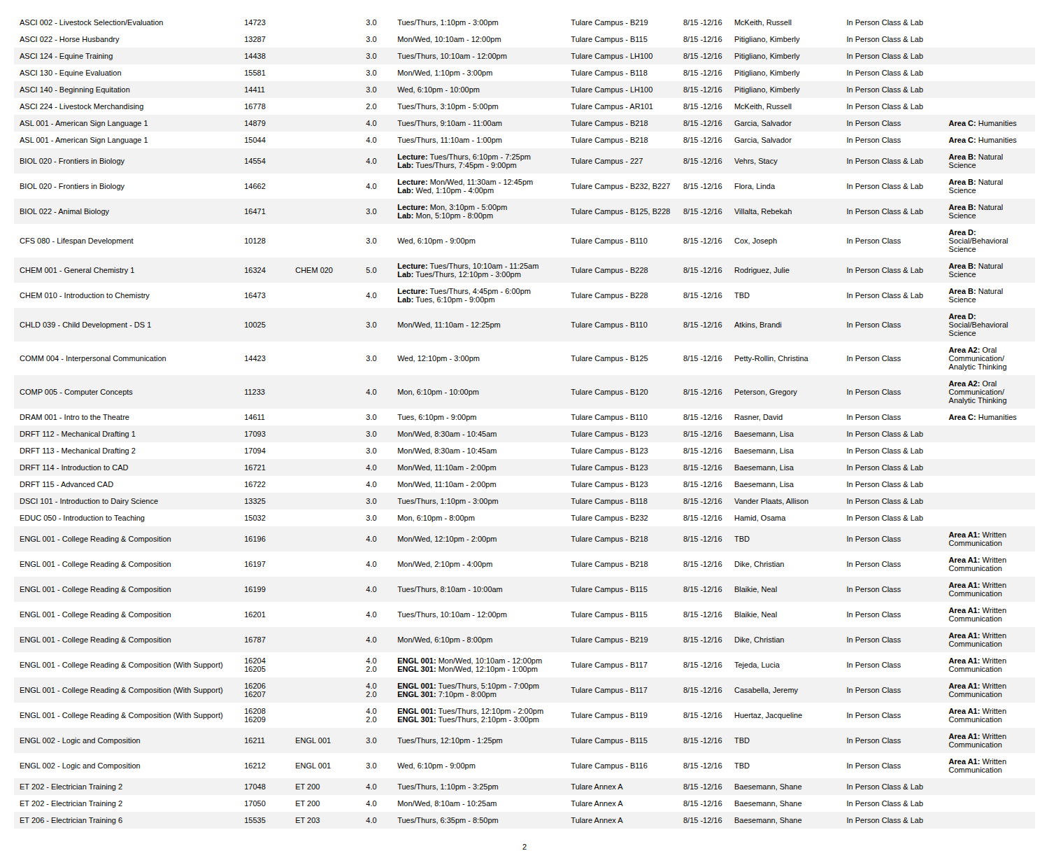| ASCI 002 - Livestock Selection/Evaluation | 14723 | | 3.0 | Tues/Thurs, 1:10pm - 3:00pm | Tulare Campus - B219 | 8/15 -12/16 | McKeith, Russell | In Person Class & Lab | |
| ASCI 022 - Horse Husbandry | 13287 | | 3.0 | Mon/Wed, 10:10am - 12:00pm | Tulare Campus - B115 | 8/15 -12/16 | Pitigliano, Kimberly | In Person Class & Lab | |
| ASCI 124 - Equine Training | 14438 | | 3.0 | Tues/Thurs, 10:10am - 12:00pm | Tulare Campus - LH100 | 8/15 -12/16 | Pitigliano, Kimberly | In Person Class & Lab | |
| ASCI 130 - Equine Evaluation | 15581 | | 3.0 | Mon/Wed, 1:10pm - 3:00pm | Tulare Campus - B118 | 8/15 -12/16 | Pitigliano, Kimberly | In Person Class & Lab | |
| ASCI 140 - Beginning Equitation | 14411 | | 3.0 | Wed, 6:10pm - 10:00pm | Tulare Campus - LH100 | 8/15 -12/16 | Pitigliano, Kimberly | In Person Class & Lab | |
| ASCI 224 - Livestock Merchandising | 16778 | | 2.0 | Tues/Thurs, 3:10pm - 5:00pm | Tulare Campus - AR101 | 8/15 -12/16 | McKeith, Russell | In Person Class & Lab | |
| ASL 001 - American Sign Language 1 | 14879 | | 4.0 | Tues/Thurs, 9:10am - 11:00am | Tulare Campus - B218 | 8/15 -12/16 | Garcia, Salvador | In Person Class | Area C: Humanities |
| ASL 001 - American Sign Language 1 | 15044 | | 4.0 | Tues/Thurs, 11:10am - 1:00pm | Tulare Campus - B218 | 8/15 -12/16 | Garcia, Salvador | In Person Class | Area C: Humanities |
| BIOL 020 - Frontiers in Biology | 14554 | | 4.0 | Lecture: Tues/Thurs, 6:10pm - 7:25pm Lab: Tues/Thurs, 7:45pm - 9:00pm | Tulare Campus - 227 | 8/15 -12/16 | Vehrs, Stacy | In Person Class & Lab | Area B: Natural Science |
| BIOL 020 - Frontiers in Biology | 14662 | | 4.0 | Lecture: Mon/Wed, 11:30am - 12:45pm Lab: Wed, 1:10pm - 4:00pm | Tulare Campus - B232, B227 | 8/15 -12/16 | Flora, Linda | In Person Class & Lab | Area B: Natural Science |
| BIOL 022 - Animal Biology | 16471 | | 3.0 | Lecture: Mon, 3:10pm - 5:00pm Lab: Mon, 5:10pm - 8:00pm | Tulare Campus - B125, B228 | 8/15 -12/16 | Villalta, Rebekah | In Person Class & Lab | Area B: Natural Science |
| CFS 080 - Lifespan Development | 10128 | | 3.0 | Wed, 6:10pm - 9:00pm | Tulare Campus - B110 | 8/15 -12/16 | Cox, Joseph | In Person Class | Area D: Social/Behavioral Science |
| CHEM 001 - General Chemistry 1 | 16324 | CHEM 020 | 5.0 | Lecture: Tues/Thurs, 10:10am - 11:25am Lab: Tues/Thurs, 12:10pm - 3:00pm | Tulare Campus - B228 | 8/15 -12/16 | Rodriguez, Julie | In Person Class & Lab | Area B: Natural Science |
| CHEM 010 - Introduction to Chemistry | 16473 | | 4.0 | Lecture: Tues/Thurs, 4:45pm - 6:00pm Lab: Tues, 6:10pm - 9:00pm | Tulare Campus - B228 | 8/15 -12/16 | TBD | In Person Class & Lab | Area B: Natural Science |
| CHLD 039 - Child Development - DS 1 | 10025 | | 3.0 | Mon/Wed, 11:10am - 12:25pm | Tulare Campus - B110 | 8/15 -12/16 | Atkins, Brandi | In Person Class | Area D: Social/Behavioral Science |
| COMM 004 - Interpersonal Communication | 14423 | | 3.0 | Wed, 12:10pm - 3:00pm | Tulare Campus - B125 | 8/15 -12/16 | Petty-Rollin, Christina | In Person Class | Area A2: Oral Communication/ Analytic Thinking |
| COMP 005 - Computer Concepts | 11233 | | 4.0 | Mon, 6:10pm - 10:00pm | Tulare Campus - B120 | 8/15 -12/16 | Peterson, Gregory | In Person Class | Area A2: Oral Communication/ Analytic Thinking |
| DRAM 001 - Intro to the Theatre | 14611 | | 3.0 | Tues, 6:10pm - 9:00pm | Tulare Campus - B110 | 8/15 -12/16 | Rasner, David | In Person Class | Area C: Humanities |
| DRFT 112 - Mechanical Drafting 1 | 17093 | | 3.0 | Mon/Wed, 8:30am - 10:45am | Tulare Campus - B123 | 8/15 -12/16 | Baesemann, Lisa | In Person Class & Lab | |
| DRFT 113 - Mechanical Drafting 2 | 17094 | | 3.0 | Mon/Wed, 8:30am - 10:45am | Tulare Campus - B123 | 8/15 -12/16 | Baesemann, Lisa | In Person Class & Lab | |
| DRFT 114 - Introduction to CAD | 16721 | | 4.0 | Mon/Wed, 11:10am - 2:00pm | Tulare Campus - B123 | 8/15 -12/16 | Baesemann, Lisa | In Person Class & Lab | |
| DRFT 115 - Advanced CAD | 16722 | | 4.0 | Mon/Wed, 11:10am - 2:00pm | Tulare Campus - B123 | 8/15 -12/16 | Baesemann, Lisa | In Person Class & Lab | |
| DSCI 101 - Introduction to Dairy Science | 13325 | | 3.0 | Tues/Thurs, 1:10pm - 3:00pm | Tulare Campus - B118 | 8/15 -12/16 | Vander Plaats, Allison | In Person Class & Lab | |
| EDUC 050 - Introduction to Teaching | 15032 | | 3.0 | Mon, 6:10pm - 8:00pm | Tulare Campus - B232 | 8/15 -12/16 | Hamid, Osama | In Person Class & Lab | |
| ENGL 001 - College Reading & Composition | 16196 | | 4.0 | Mon/Wed, 12:10pm - 2:00pm | Tulare Campus - B218 | 8/15 -12/16 | TBD | In Person Class | Area A1: Written Communication |
| ENGL 001 - College Reading & Composition | 16197 | | 4.0 | Mon/Wed, 2:10pm - 4:00pm | Tulare Campus - B218 | 8/15 -12/16 | Dike, Christian | In Person Class | Area A1: Written Communication |
| ENGL 001 - College Reading & Composition | 16199 | | 4.0 | Tues/Thurs, 8:10am - 10:00am | Tulare Campus - B115 | 8/15 -12/16 | Blaikie, Neal | In Person Class | Area A1: Written Communication |
| ENGL 001 - College Reading & Composition | 16201 | | 4.0 | Tues/Thurs, 10:10am - 12:00pm | Tulare Campus - B115 | 8/15 -12/16 | Blaikie, Neal | In Person Class | Area A1: Written Communication |
| ENGL 001 - College Reading & Composition | 16787 | | 4.0 | Mon/Wed, 6:10pm - 8:00pm | Tulare Campus - B219 | 8/15 -12/16 | Dike, Christian | In Person Class | Area A1: Written Communication |
| ENGL 001 - College Reading & Composition (With Support) | 16204 16205 | | 4.0 2.0 | ENGL 001: Mon/Wed, 10:10am - 12:00pm ENGL 301: Mon/Wed, 12:10pm - 1:00pm | Tulare Campus - B117 | 8/15 -12/16 | Tejeda, Lucia | In Person Class | Area A1: Written Communication |
| ENGL 001 - College Reading & Composition (With Support) | 16206 16207 | | 4.0 2.0 | ENGL 001: Tues/Thurs, 5:10pm - 7:00pm ENGL 301: 7:10pm - 8:00pm | Tulare Campus - B117 | 8/15 -12/16 | Casabella, Jeremy | In Person Class | Area A1: Written Communication |
| ENGL 001 - College Reading & Composition (With Support) | 16208 16209 | | 4.0 2.0 | ENGL 001: Tues/Thurs, 12:10pm - 2:00pm ENGL 301: Tues/Thurs, 2:10pm - 3:00pm | Tulare Campus - B119 | 8/15 -12/16 | Huertaz, Jacqueline | In Person Class | Area A1: Written Communication |
| ENGL 002 - Logic and Composition | 16211 | ENGL 001 | 3.0 | Tues/Thurs, 12:10pm - 1:25pm | Tulare Campus - B115 | 8/15 -12/16 | TBD | In Person Class | Area A1: Written Communication |
| ENGL 002 - Logic and Composition | 16212 | ENGL 001 | 3.0 | Wed, 6:10pm - 9:00pm | Tulare Campus - B116 | 8/15 -12/16 | TBD | In Person Class | Area A1: Written Communication |
| ET 202 - Electrician Training 2 | 17048 | ET 200 | 4.0 | Tues/Thurs, 1:10pm - 3:25pm | Tulare Annex A | 8/15 -12/16 | Baesemann, Shane | In Person Class & Lab | |
| ET 202 - Electrician Training 2 | 17050 | ET 200 | 4.0 | Mon/Wed, 8:10am - 10:25am | Tulare Annex A | 8/15 -12/16 | Baesemann, Shane | In Person Class & Lab | |
| ET 206 - Electrician Training 6 | 15535 | ET 203 | 4.0 | Tues/Thurs, 6:35pm - 8:50pm | Tulare Annex A | 8/15 -12/16 | Baesemann, Shane | In Person Class & Lab | |
2